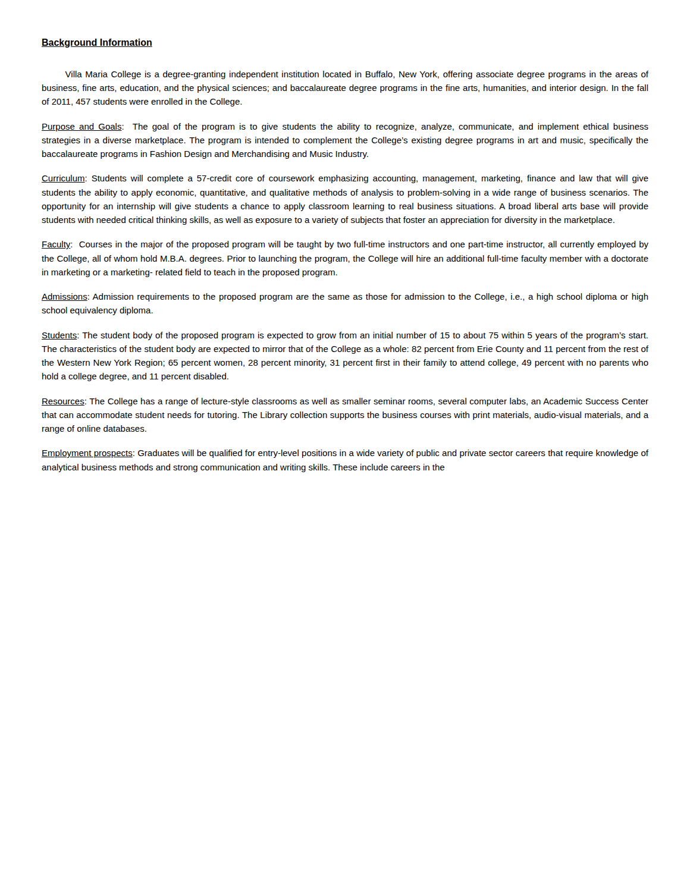Background Information
Villa Maria College is a degree-granting independent institution located in Buffalo, New York, offering associate degree programs in the areas of business, fine arts, education, and the physical sciences; and baccalaureate degree programs in the fine arts, humanities, and interior design. In the fall of 2011, 457 students were enrolled in the College.
Purpose and Goals: The goal of the program is to give students the ability to recognize, analyze, communicate, and implement ethical business strategies in a diverse marketplace. The program is intended to complement the College’s existing degree programs in art and music, specifically the baccalaureate programs in Fashion Design and Merchandising and Music Industry.
Curriculum: Students will complete a 57-credit core of coursework emphasizing accounting, management, marketing, finance and law that will give students the ability to apply economic, quantitative, and qualitative methods of analysis to problem-solving in a wide range of business scenarios. The opportunity for an internship will give students a chance to apply classroom learning to real business situations. A broad liberal arts base will provide students with needed critical thinking skills, as well as exposure to a variety of subjects that foster an appreciation for diversity in the marketplace.
Faculty: Courses in the major of the proposed program will be taught by two full-time instructors and one part-time instructor, all currently employed by the College, all of whom hold M.B.A. degrees. Prior to launching the program, the College will hire an additional full-time faculty member with a doctorate in marketing or a marketing- related field to teach in the proposed program.
Admissions: Admission requirements to the proposed program are the same as those for admission to the College, i.e., a high school diploma or high school equivalency diploma.
Students: The student body of the proposed program is expected to grow from an initial number of 15 to about 75 within 5 years of the program’s start. The characteristics of the student body are expected to mirror that of the College as a whole: 82 percent from Erie County and 11 percent from the rest of the Western New York Region; 65 percent women, 28 percent minority, 31 percent first in their family to attend college, 49 percent with no parents who hold a college degree, and 11 percent disabled.
Resources: The College has a range of lecture-style classrooms as well as smaller seminar rooms, several computer labs, an Academic Success Center that can accommodate student needs for tutoring. The Library collection supports the business courses with print materials, audio-visual materials, and a range of online databases.
Employment prospects: Graduates will be qualified for entry-level positions in a wide variety of public and private sector careers that require knowledge of analytical business methods and strong communication and writing skills. These include careers in the